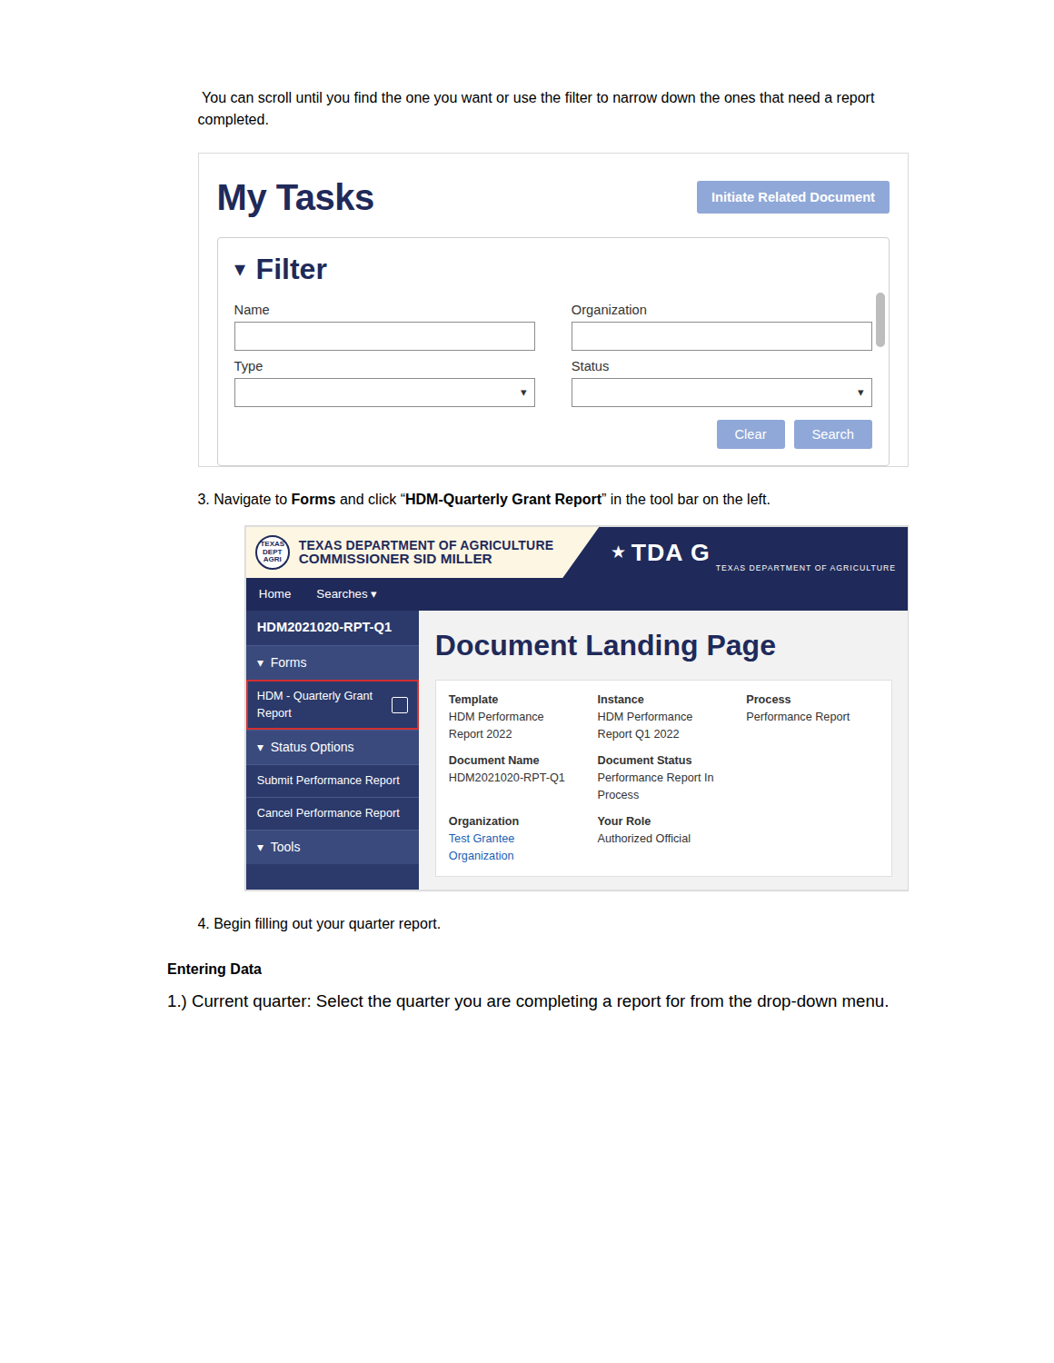You can scroll until you find the one you want or use the filter to narrow down the ones that need a report completed.
My Tasks
Initiate Related Document
▾ Filter
Name
Organization
Type
Status
Clear Search
Navigate to Forms and click “HDM-Quarterly Grant Report” in the tool bar on the left.
TEXAS
DEPT
AGRI
TEXAS DEPARTMENT OF AGRICULTURE
COMMISSIONER SID MILLER
★ TDA G TEXAS DEPARTMENT OF AGRICULTURE
Home Searches ▾
HDM2021020-RPT-Q1
▾ Forms
HDM - Quarterly Grant Report
▾ Status Options
Submit Performance Report
Cancel Performance Report
▾ Tools
Document Landing Page
Template
HDM Performance Report 2022
Instance
HDM Performance Report Q1 2022
Process
Performance Report
Document Name
HDM2021020-RPT-Q1
Document Status
Performance Report In Process
Organization
Test Grantee Organization
Your Role
Authorized Official
Begin filling out your quarter report.
Entering Data
1.) Current quarter: Select the quarter you are completing a report for from the drop-down menu.